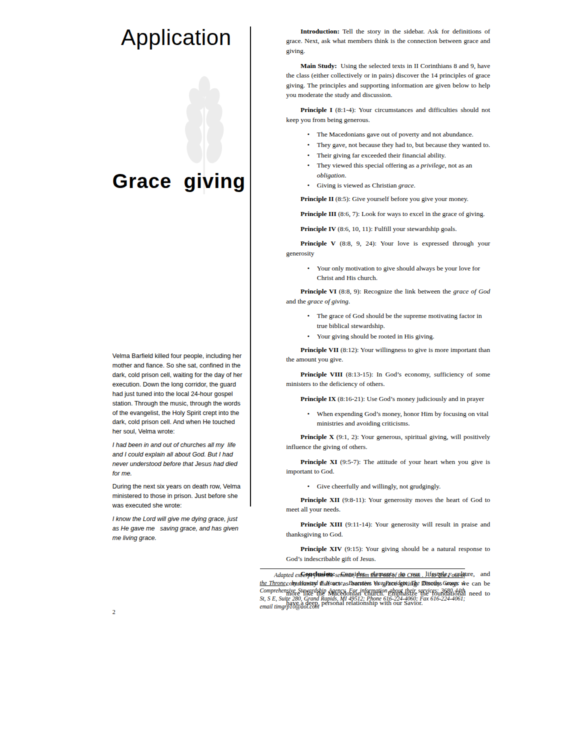Application
Grace giving
Velma Barfield killed four people, including her mother and fiance. So she sat, confined in the dark, cold prison cell, waiting for the day of her execution. Down the long corridor, the guard had just tuned into the local 24-hour gospel station. Through the music, through the words of the evangelist, the Holy Spirit crept into the dark, cold prison cell. And when He touched her soul, Velma wrote:
I had been in and out of churches all my life and I could explain all about God. But I had never understood before that Jesus had died for me.
During the next six years on death row, Velma ministered to those in prison. Just before she was executed she wrote:
I know the Lord will give me dying grace, just as He gave me saving grace, and has given me living grace.
Introduction: Tell the story in the sidebar. Ask for definitions of grace. Next, ask what members think is the connection between grace and giving.
Main Study: Using the selected texts in II Corinthians 8 and 9, have the class (either collectively or in pairs) discover the 14 principles of grace giving. The principles and supporting information are given below to help you moderate the study and discussion.
Principle I (8:1-4): Your circumstances and difficulties should not keep you from being generous.
The Macedonians gave out of poverty and not abundance.
They gave, not because they had to, but because they wanted to.
Their giving far exceeded their financial ability.
They viewed this special offering as a privilege, not as an obligation.
Giving is viewed as Christian grace.
Principle II (8:5): Give yourself before you give your money.
Principle III (8:6, 7): Look for ways to excel in the grace of giving.
Principle IV (8:6, 10, 11): Fulfill your stewardship goals.
Principle V (8:8, 9, 24): Your love is expressed through your generosity
Your only motivation to give should always be your love for Christ and His church.
Principle VI (8:8, 9): Recognize the link between the grace of God and the grace of giving.
The grace of God should be the supreme motivating factor in true biblical stewardship.
Your giving should be rooted in His giving.
Principle VII (8:12): Your willingness to give is more important than the amount you give.
Principle VIII (8:13-15): In God’s economy, sufficiency of some ministers to the deficiency of others.
Principle IX (8:16-21): Use God’s money judiciously and in prayer
When expending God’s money, honor Him by focusing on vital ministries and avoiding criticisms.
Principle X (9:1, 2): Your generous, spiritual giving, will positively influence the giving of others.
Principle XI (9:5-7): The attitude of your heart when you give is important to God.
Give cheerfully and willingly, not grudgingly.
Principle XII (9:8-11): Your generosity moves the heart of God to meet all your needs.
Principle XIII (9:11-14): Your generosity will result in praise and thanksgiving to God.
Principle XIV (9:15): Your giving should be a natural response to God’s indescribable gift of Jesus.
Conclusion: Consider elements in our lifestyle, culture, and community that act as barriers to grace giving. Discuss ways we can be more like the Macedonian church. Emphasize the foundational need to have a deep, personal relationship with our Savior.
Adapted excerpt from the seminar, From the Foot of the Cross . . . to The Foot of the Throne, by Howard F Nourse, Executive Vice President, The Timothy Group: A Comprehensive Stewardship Agency. For information about their services: 3680 44th St, S E, Suite 280, Grand Rapids, MI 49512; Phone 616-224-4060; Fax 616-224-4061; email timgrp10@aol.com
2